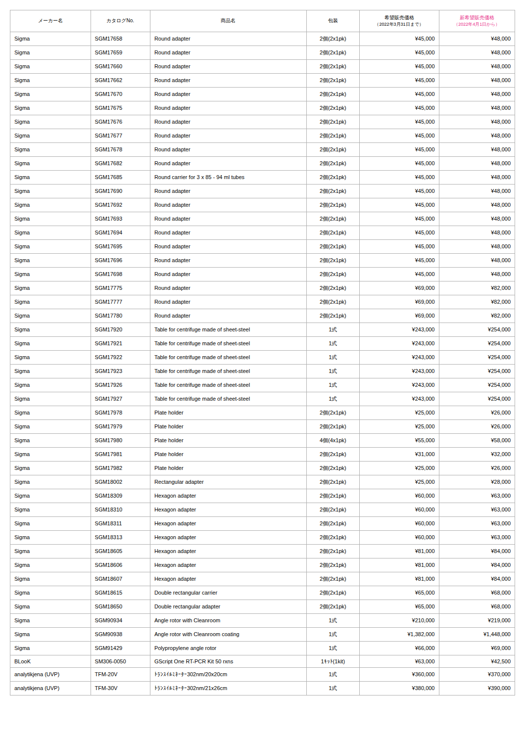| メーカー名 | カタログNo. | 商品名 | 包装 | 希望販売価格 （2022年3月31日まで） | 新希望販売価格 （2022年4月1日から） |
| --- | --- | --- | --- | --- | --- |
| Sigma | SGM17658 | Round adapter | 2個(2x1pk) | ¥45,000 | ¥48,000 |
| Sigma | SGM17659 | Round adapter | 2個(2x1pk) | ¥45,000 | ¥48,000 |
| Sigma | SGM17660 | Round adapter | 2個(2x1pk) | ¥45,000 | ¥48,000 |
| Sigma | SGM17662 | Round adapter | 2個(2x1pk) | ¥45,000 | ¥48,000 |
| Sigma | SGM17670 | Round adapter | 2個(2x1pk) | ¥45,000 | ¥48,000 |
| Sigma | SGM17675 | Round adapter | 2個(2x1pk) | ¥45,000 | ¥48,000 |
| Sigma | SGM17676 | Round adapter | 2個(2x1pk) | ¥45,000 | ¥48,000 |
| Sigma | SGM17677 | Round adapter | 2個(2x1pk) | ¥45,000 | ¥48,000 |
| Sigma | SGM17678 | Round adapter | 2個(2x1pk) | ¥45,000 | ¥48,000 |
| Sigma | SGM17682 | Round adapter | 2個(2x1pk) | ¥45,000 | ¥48,000 |
| Sigma | SGM17685 | Round carrier for 3 x 85 - 94 ml tubes | 2個(2x1pk) | ¥45,000 | ¥48,000 |
| Sigma | SGM17690 | Round adapter | 2個(2x1pk) | ¥45,000 | ¥48,000 |
| Sigma | SGM17692 | Round adapter | 2個(2x1pk) | ¥45,000 | ¥48,000 |
| Sigma | SGM17693 | Round adapter | 2個(2x1pk) | ¥45,000 | ¥48,000 |
| Sigma | SGM17694 | Round adapter | 2個(2x1pk) | ¥45,000 | ¥48,000 |
| Sigma | SGM17695 | Round adapter | 2個(2x1pk) | ¥45,000 | ¥48,000 |
| Sigma | SGM17696 | Round adapter | 2個(2x1pk) | ¥45,000 | ¥48,000 |
| Sigma | SGM17698 | Round adapter | 2個(2x1pk) | ¥45,000 | ¥48,000 |
| Sigma | SGM17775 | Round adapter | 2個(2x1pk) | ¥69,000 | ¥82,000 |
| Sigma | SGM17777 | Round adapter | 2個(2x1pk) | ¥69,000 | ¥82,000 |
| Sigma | SGM17780 | Round adapter | 2個(2x1pk) | ¥69,000 | ¥82,000 |
| Sigma | SGM17920 | Table for centrifuge made of sheet-steel | 1式 | ¥243,000 | ¥254,000 |
| Sigma | SGM17921 | Table for centrifuge made of sheet-steel | 1式 | ¥243,000 | ¥254,000 |
| Sigma | SGM17922 | Table for centrifuge made of sheet-steel | 1式 | ¥243,000 | ¥254,000 |
| Sigma | SGM17923 | Table for centrifuge made of sheet-steel | 1式 | ¥243,000 | ¥254,000 |
| Sigma | SGM17926 | Table for centrifuge made of sheet-steel | 1式 | ¥243,000 | ¥254,000 |
| Sigma | SGM17927 | Table for centrifuge made of sheet-steel | 1式 | ¥243,000 | ¥254,000 |
| Sigma | SGM17978 | Plate holder | 2個(2x1pk) | ¥25,000 | ¥26,000 |
| Sigma | SGM17979 | Plate holder | 2個(2x1pk) | ¥25,000 | ¥26,000 |
| Sigma | SGM17980 | Plate holder | 4個(4x1pk) | ¥55,000 | ¥58,000 |
| Sigma | SGM17981 | Plate holder | 2個(2x1pk) | ¥31,000 | ¥32,000 |
| Sigma | SGM17982 | Plate holder | 2個(2x1pk) | ¥25,000 | ¥26,000 |
| Sigma | SGM18002 | Rectangular adapter | 2個(2x1pk) | ¥25,000 | ¥28,000 |
| Sigma | SGM18309 | Hexagon adapter | 2個(2x1pk) | ¥60,000 | ¥63,000 |
| Sigma | SGM18310 | Hexagon adapter | 2個(2x1pk) | ¥60,000 | ¥63,000 |
| Sigma | SGM18311 | Hexagon adapter | 2個(2x1pk) | ¥60,000 | ¥63,000 |
| Sigma | SGM18313 | Hexagon adapter | 2個(2x1pk) | ¥60,000 | ¥63,000 |
| Sigma | SGM18605 | Hexagon adapter | 2個(2x1pk) | ¥81,000 | ¥84,000 |
| Sigma | SGM18606 | Hexagon adapter | 2個(2x1pk) | ¥81,000 | ¥84,000 |
| Sigma | SGM18607 | Hexagon adapter | 2個(2x1pk) | ¥81,000 | ¥84,000 |
| Sigma | SGM18615 | Double rectangular carrier | 2個(2x1pk) | ¥65,000 | ¥68,000 |
| Sigma | SGM18650 | Double rectangular adapter | 2個(2x1pk) | ¥65,000 | ¥68,000 |
| Sigma | SGM90934 | Angle rotor with Cleanroom | 1式 | ¥210,000 | ¥219,000 |
| Sigma | SGM90938 | Angle rotor with Cleanroom coating | 1式 | ¥1,382,000 | ¥1,448,000 |
| Sigma | SGM91429 | Polypropylene angle rotor | 1式 | ¥66,000 | ¥69,000 |
| BLooK | SM306-0050 | GScript One RT-PCR Kit 50 rxns | 1ｷｯﾄ(1kit) | ¥63,000 | ¥42,500 |
| analytikjena (UVP) | TFM-20V | ﾄﾗﾝｽｲﾙﾐﾈｰﾀｰ302nm/20x20cm | 1式 | ¥360,000 | ¥370,000 |
| analytikjena (UVP) | TFM-30V | ﾄﾗﾝｽｲﾙﾐﾈｰﾀｰ302nm/21x26cm | 1式 | ¥380,000 | ¥390,000 |